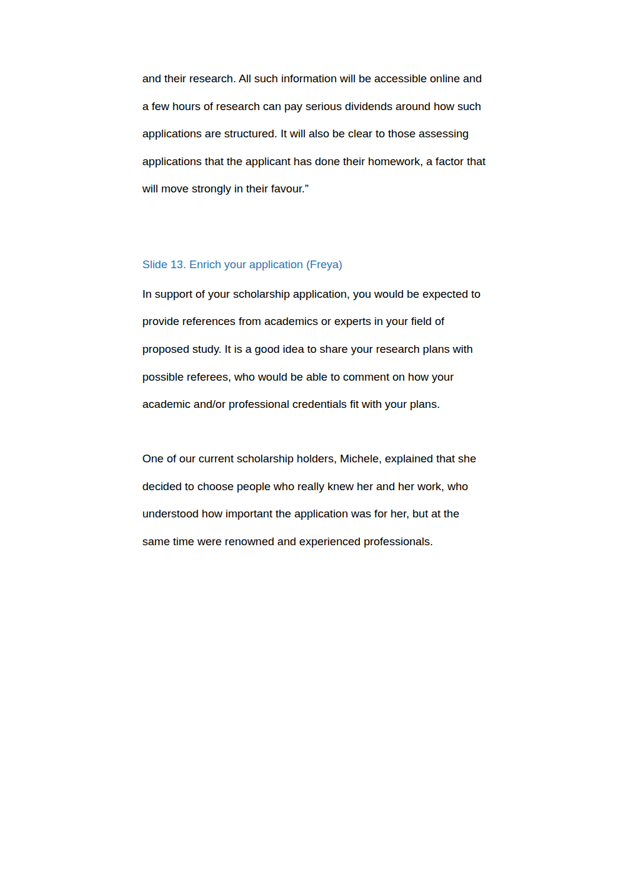and their research. All such information will be accessible online and a few hours of research can pay serious dividends around how such applications are structured. It will also be clear to those assessing applications that the applicant has done their homework, a factor that will move strongly in their favour.”
Slide 13. Enrich your application (Freya)
In support of your scholarship application, you would be expected to provide references from academics or experts in your field of proposed study. It is a good idea to share your research plans with possible referees, who would be able to comment on how your academic and/or professional credentials fit with your plans.
One of our current scholarship holders, Michele, explained that she decided to choose people who really knew her and her work, who understood how important the application was for her, but at the same time were renowned and experienced professionals.